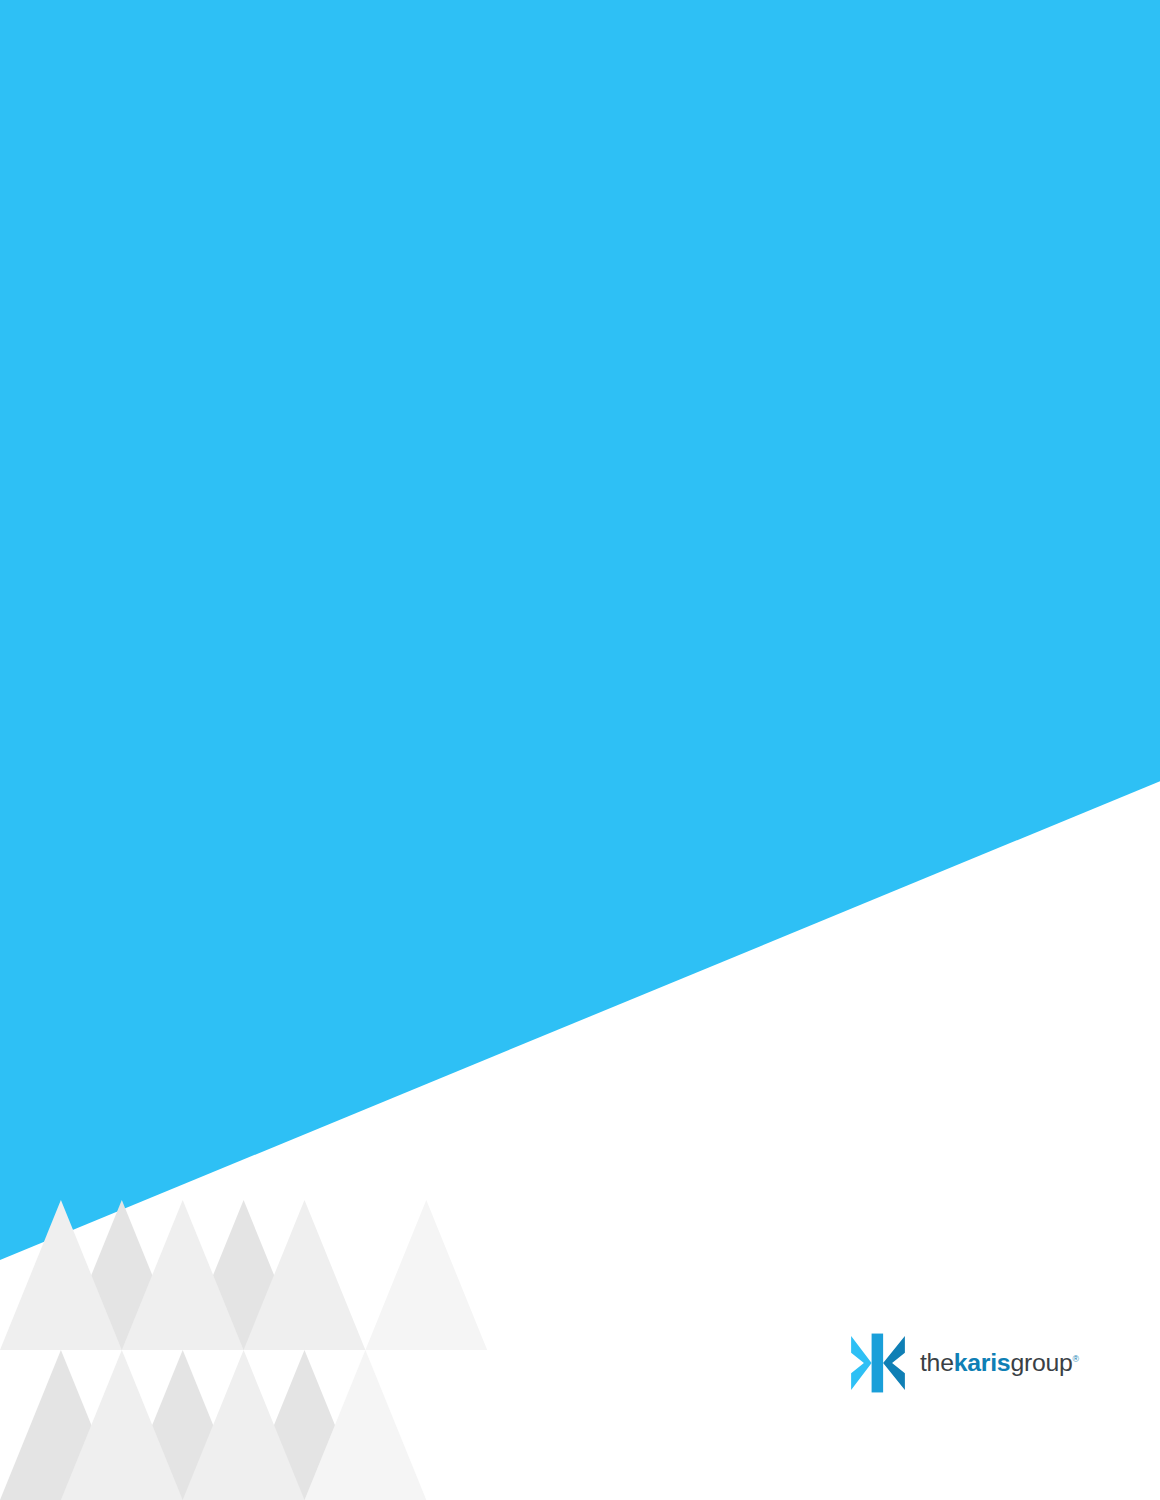the karis group®